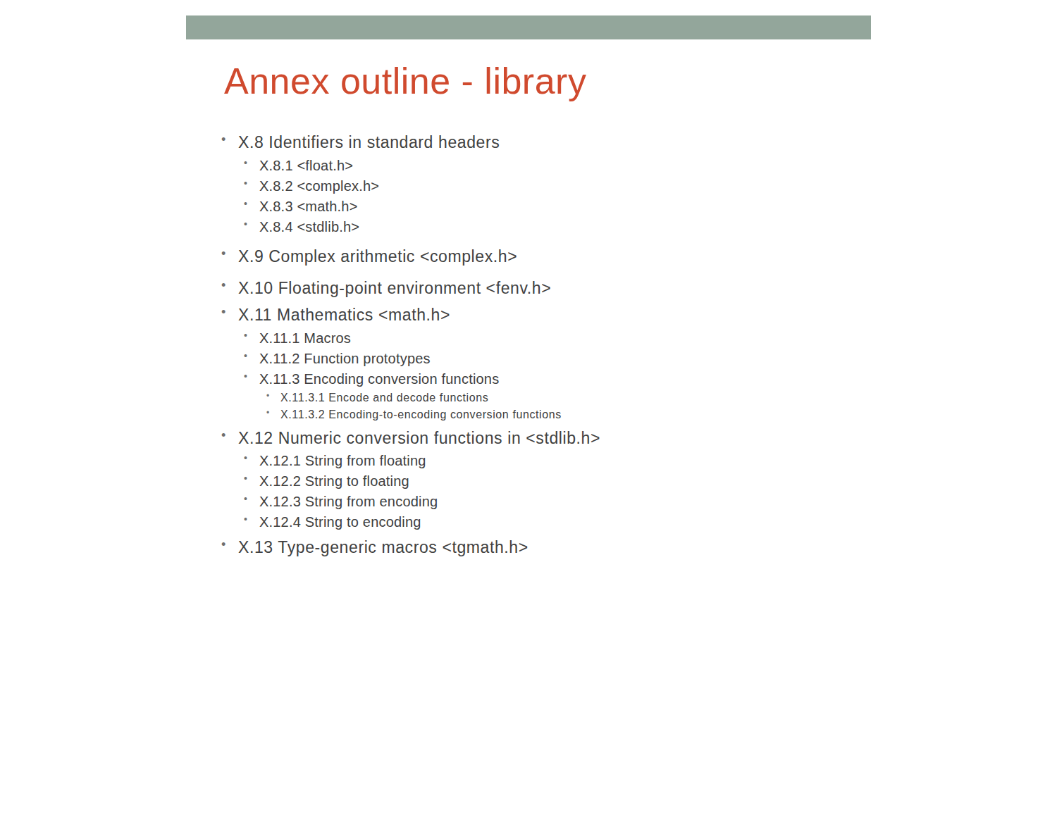Annex outline - library
•X.8 Identifiers in standard headers
•X.8.1 <float.h>
•X.8.2 <complex.h>
•X.8.3 <math.h>
•X.8.4 <stdlib.h>
•X.9 Complex arithmetic <complex.h>
•X.10 Floating-point environment <fenv.h>
•X.11 Mathematics <math.h>
•X.11.1 Macros
•X.11.2 Function prototypes
•X.11.3 Encoding conversion functions
•X.11.3.1 Encode and decode functions
•X.11.3.2 Encoding-to-encoding conversion functions
•X.12 Numeric conversion functions in <stdlib.h>
•X.12.1 String from floating
•X.12.2 String to floating
•X.12.3 String from encoding
•X.12.4 String to encoding
•X.13 Type-generic macros <tgmath.h>